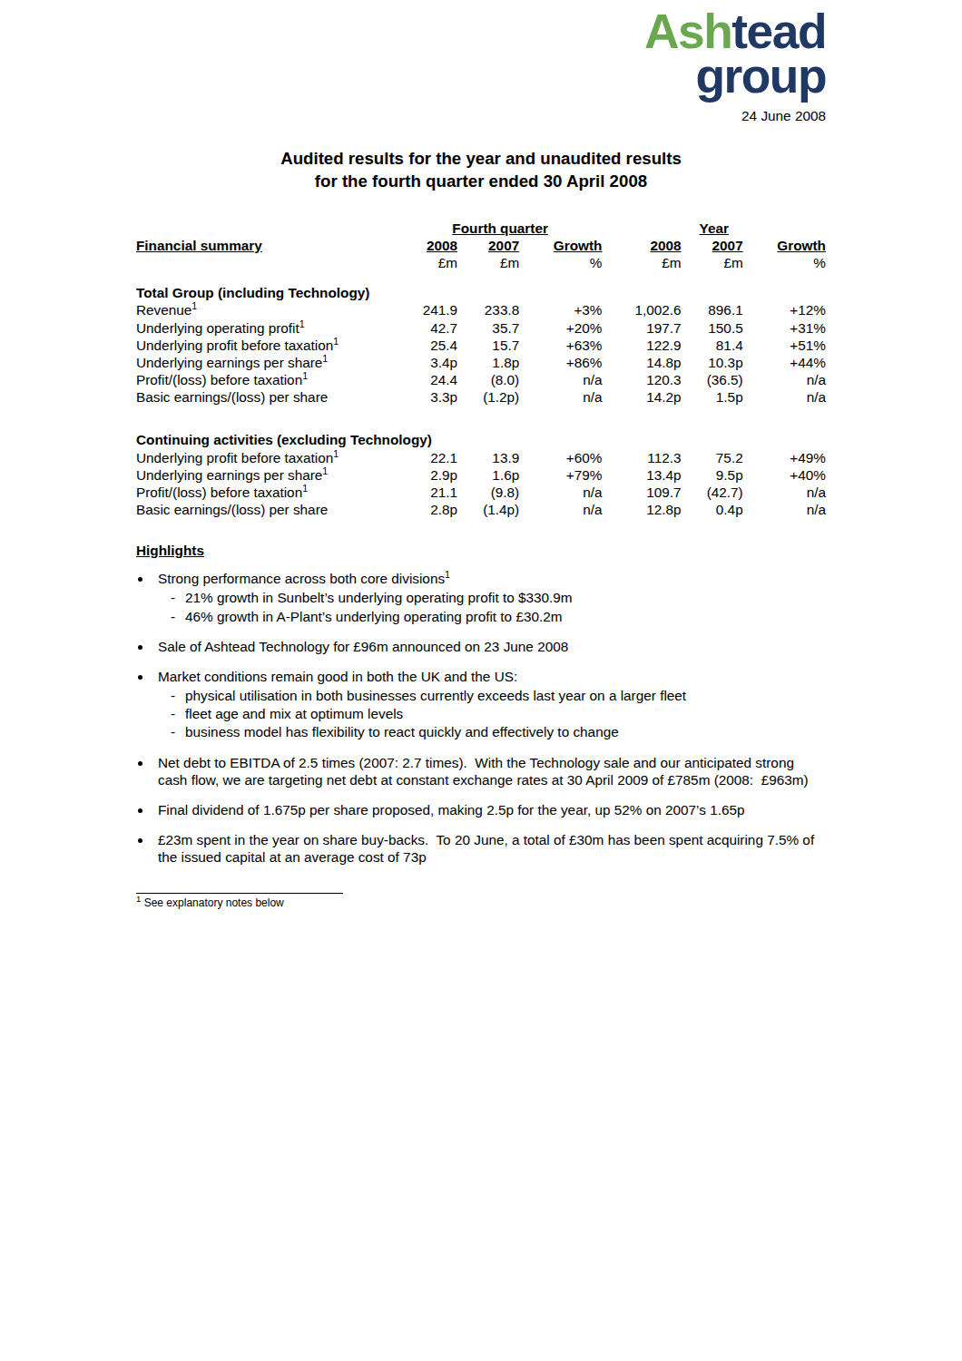Ash tead
group
24 June 2008
Audited results for the year and unaudited results
for the fourth quarter ended 30 April 2008
| | Fourth quarter | Year |
| Financial summary | 2008 | 2007 | Growth | 2008 | 2007 | Growth |
| | £m | £m | % | £m | £m | % |
| Total Group (including Technology) |
| Revenue 1 | 241.9 | 233.8 | +3% | 1,002.6 | 896.1 | +12% |
| Underlying operating profit 1 | 42.7 | 35.7 | +20% | 197.7 | 150.5 | +31% |
| Underlying profit before taxation 1 | 25.4 | 15.7 | +63% | 122.9 | 81.4 | +51% |
| Underlying earnings per share 1 | 3.4p | 1.8p | +86% | 14.8p | 10.3p | +44% |
| Profit/(loss) before taxation 1 | 24.4 | (8.0) | n/a | 120.3 | (36.5) | n/a |
| Basic earnings/(loss) per share | 3.3p | (1.2p) | n/a | 14.2p | 1.5p | n/a |
| Continuing activities (excluding Technology) |
| Underlying profit before taxation 1 | 22.1 | 13.9 | +60% | 112.3 | 75.2 | +49% |
| Underlying earnings per share 1 | 2.9p | 1.6p | +79% | 13.4p | 9.5p | +40% |
| Profit/(loss) before taxation 1 | 21.1 | (9.8) | n/a | 109.7 | (42.7) | n/a |
| Basic earnings/(loss) per share | 2.8p | (1.4p) | n/a | 12.8p | 0.4p | n/a |
Highlights
Strong performance across both core divisions1
21% growth in Sunbelt’s underlying operating profit to $330.9m
46% growth in A-Plant’s underlying operating profit to £30.2m
Sale of Ashtead Technology for £96m announced on 23 June 2008
Market conditions remain good in both the UK and the US:
physical utilisation in both businesses currently exceeds last year on a larger fleet
fleet age and mix at optimum levels
business model has flexibility to react quickly and effectively to change
Net debt to EBITDA of 2.5 times (2007: 2.7 times). With the Technology sale and our anticipated strong cash flow, we are targeting net debt at constant exchange rates at 30 April 2009 of £785m (2008: £963m)
Final dividend of 1.675p per share proposed, making 2.5p for the year, up 52% on 2007’s 1.65p
£23m spent in the year on share buy-backs. To 20 June, a total of £30m has been spent acquiring 7.5% of the issued capital at an average cost of 73p
1 See explanatory notes below